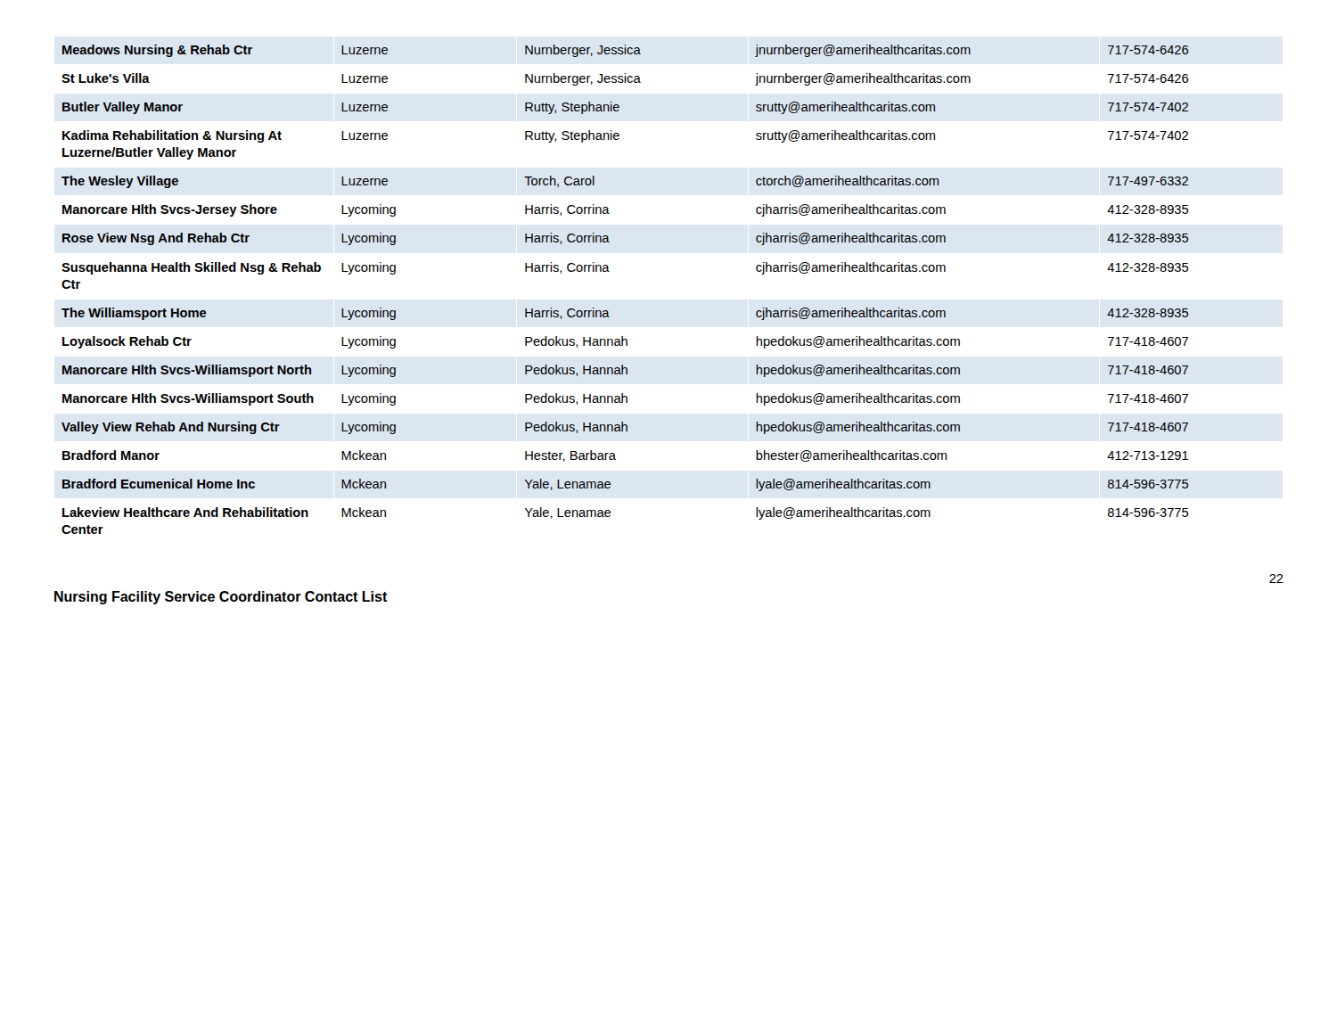| Meadows Nursing & Rehab Ctr | Luzerne | Nurnberger, Jessica | jnurnberger@amerihealthcaritas.com | 717-574-6426 |
| St Luke's Villa | Luzerne | Nurnberger, Jessica | jnurnberger@amerihealthcaritas.com | 717-574-6426 |
| Butler Valley Manor | Luzerne | Rutty, Stephanie | srutty@amerihealthcaritas.com | 717-574-7402 |
| Kadima Rehabilitation & Nursing At Luzerne/Butler Valley Manor | Luzerne | Rutty, Stephanie | srutty@amerihealthcaritas.com | 717-574-7402 |
| The Wesley Village | Luzerne | Torch, Carol | ctorch@amerihealthcaritas.com | 717-497-6332 |
| Manorcare Hlth Svcs-Jersey Shore | Lycoming | Harris, Corrina | cjharris@amerihealthcaritas.com | 412-328-8935 |
| Rose View Nsg And Rehab Ctr | Lycoming | Harris, Corrina | cjharris@amerihealthcaritas.com | 412-328-8935 |
| Susquehanna Health Skilled Nsg & Rehab Ctr | Lycoming | Harris, Corrina | cjharris@amerihealthcaritas.com | 412-328-8935 |
| The Williamsport Home | Lycoming | Harris, Corrina | cjharris@amerihealthcaritas.com | 412-328-8935 |
| Loyalsock Rehab Ctr | Lycoming | Pedokus, Hannah | hpedokus@amerihealthcaritas.com | 717-418-4607 |
| Manorcare Hlth Svcs-Williamsport North | Lycoming | Pedokus, Hannah | hpedokus@amerihealthcaritas.com | 717-418-4607 |
| Manorcare Hlth Svcs-Williamsport South | Lycoming | Pedokus, Hannah | hpedokus@amerihealthcaritas.com | 717-418-4607 |
| Valley View Rehab And Nursing Ctr | Lycoming | Pedokus, Hannah | hpedokus@amerihealthcaritas.com | 717-418-4607 |
| Bradford Manor | Mckean | Hester, Barbara | bhester@amerihealthcaritas.com | 412-713-1291 |
| Bradford Ecumenical Home Inc | Mckean | Yale, Lenamae | lyale@amerihealthcaritas.com | 814-596-3775 |
| Lakeview Healthcare And Rehabilitation Center | Mckean | Yale, Lenamae | lyale@amerihealthcaritas.com | 814-596-3775 |
22
Nursing Facility Service Coordinator Contact List